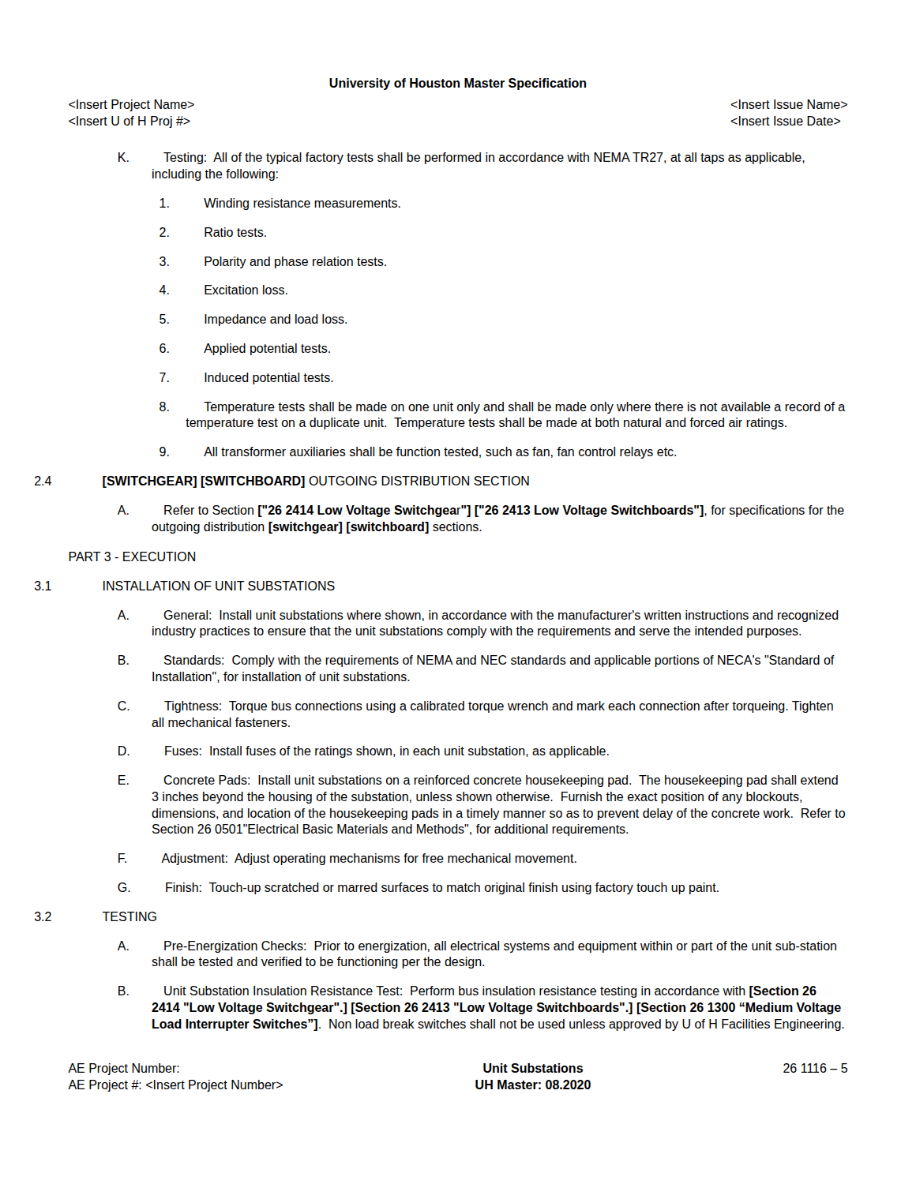University of Houston Master Specification
<Insert Project Name>
<Insert U of H Proj #>
<Insert Issue Name>
<Insert Issue Date>
K. Testing: All of the typical factory tests shall be performed in accordance with NEMA TR27, at all taps as applicable, including the following:
1. Winding resistance measurements.
2. Ratio tests.
3. Polarity and phase relation tests.
4. Excitation loss.
5. Impedance and load loss.
6. Applied potential tests.
7. Induced potential tests.
8. Temperature tests shall be made on one unit only and shall be made only where there is not available a record of a temperature test on a duplicate unit. Temperature tests shall be made at both natural and forced air ratings.
9. All transformer auxiliaries shall be function tested, such as fan, fan control relays etc.
2.4 [SWITCHGEAR] [SWITCHBOARD] OUTGOING DISTRIBUTION SECTION
A. Refer to Section ["26 2414 Low Voltage Switchgear"] ["26 2413 Low Voltage Switchboards"], for specifications for the outgoing distribution [switchgear] [switchboard] sections.
PART 3 - EXECUTION
3.1 INSTALLATION OF UNIT SUBSTATIONS
A. General: Install unit substations where shown, in accordance with the manufacturer's written instructions and recognized industry practices to ensure that the unit substations comply with the requirements and serve the intended purposes.
B. Standards: Comply with the requirements of NEMA and NEC standards and applicable portions of NECA's "Standard of Installation", for installation of unit substations.
C. Tightness: Torque bus connections using a calibrated torque wrench and mark each connection after torqueing. Tighten all mechanical fasteners.
D. Fuses: Install fuses of the ratings shown, in each unit substation, as applicable.
E. Concrete Pads: Install unit substations on a reinforced concrete housekeeping pad. The housekeeping pad shall extend 3 inches beyond the housing of the substation, unless shown otherwise. Furnish the exact position of any blockouts, dimensions, and location of the housekeeping pads in a timely manner so as to prevent delay of the concrete work. Refer to Section 26 0501"Electrical Basic Materials and Methods", for additional requirements.
F. Adjustment: Adjust operating mechanisms for free mechanical movement.
G. Finish: Touch-up scratched or marred surfaces to match original finish using factory touch up paint.
3.2 TESTING
A. Pre-Energization Checks: Prior to energization, all electrical systems and equipment within or part of the unit sub-station shall be tested and verified to be functioning per the design.
B. Unit Substation Insulation Resistance Test: Perform bus insulation resistance testing in accordance with [Section 26 2414 "Low Voltage Switchgear".] [Section 26 2413 "Low Voltage Switchboards".] [Section 26 1300 “Medium Voltage Load Interrupter Switches”]. Non load break switches shall not be used unless approved by U of H Facilities Engineering.
AE Project Number: AE Project #: <Insert Project Number>
Unit Substations UH Master: 08.2020
26 1116 – 5